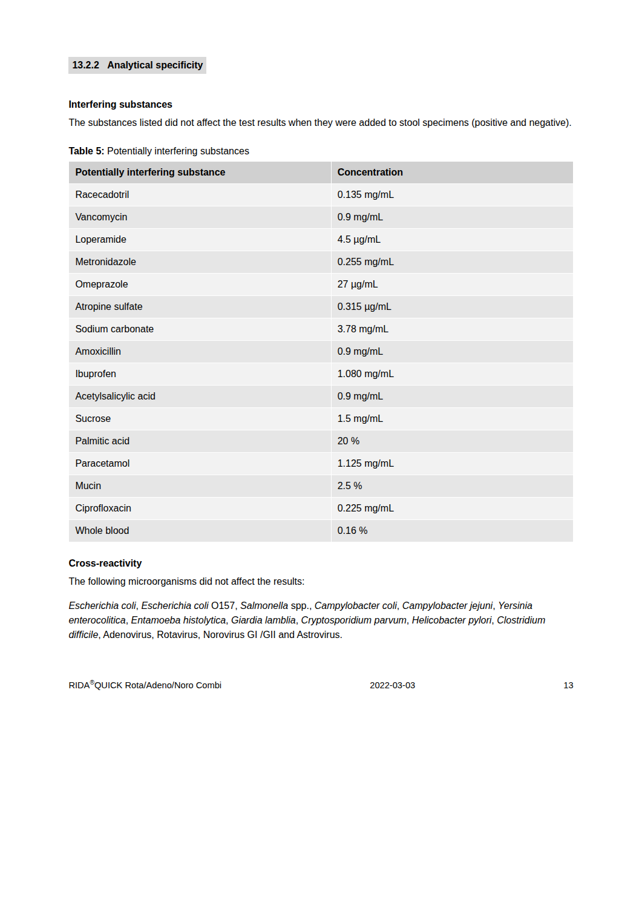13.2.2 Analytical specificity
Interfering substances
The substances listed did not affect the test results when they were added to stool specimens (positive and negative).
Table 5: Potentially interfering substances
| Potentially interfering substance | Concentration |
| --- | --- |
| Racecadotril | 0.135 mg/mL |
| Vancomycin | 0.9 mg/mL |
| Loperamide | 4.5 µg/mL |
| Metronidazole | 0.255 mg/mL |
| Omeprazole | 27 µg/mL |
| Atropine sulfate | 0.315 µg/mL |
| Sodium carbonate | 3.78 mg/mL |
| Amoxicillin | 0.9 mg/mL |
| Ibuprofen | 1.080 mg/mL |
| Acetylsalicylic acid | 0.9 mg/mL |
| Sucrose | 1.5 mg/mL |
| Palmitic acid | 20 % |
| Paracetamol | 1.125 mg/mL |
| Mucin | 2.5 % |
| Ciprofloxacin | 0.225 mg/mL |
| Whole blood | 0.16 % |
Cross-reactivity
The following microorganisms did not affect the results:
Escherichia coli, Escherichia coli O157, Salmonella spp., Campylobacter coli, Campylobacter jejuni, Yersinia enterocolitica, Entamoeba histolytica, Giardia lamblia, Cryptosporidium parvum, Helicobacter pylori, Clostridium difficile, Adenovirus, Rotavirus, Norovirus GI /GII and Astrovirus.
RIDA®QUICK Rota/Adeno/Noro Combi 2022-03-03 13